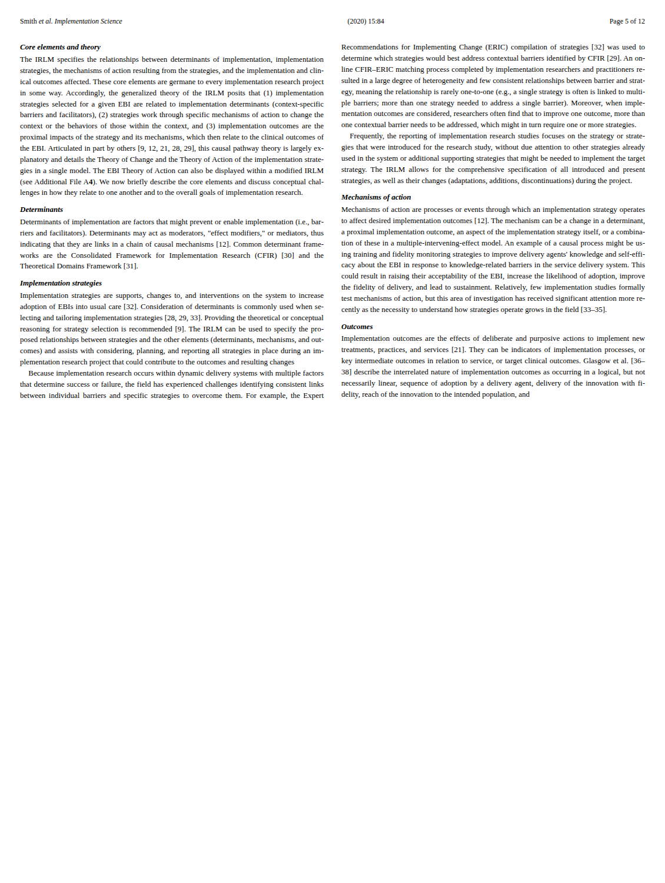Smith et al. Implementation Science
(2020) 15:84
Page 5 of 12
Core elements and theory
The IRLM specifies the relationships between determinants of implementation, implementation strategies, the mechanisms of action resulting from the strategies, and the implementation and clinical outcomes affected. These core elements are germane to every implementation research project in some way. Accordingly, the generalized theory of the IRLM posits that (1) implementation strategies selected for a given EBI are related to implementation determinants (context-specific barriers and facilitators), (2) strategies work through specific mechanisms of action to change the context or the behaviors of those within the context, and (3) implementation outcomes are the proximal impacts of the strategy and its mechanisms, which then relate to the clinical outcomes of the EBI. Articulated in part by others [9, 12, 21, 28, 29], this causal pathway theory is largely explanatory and details the Theory of Change and the Theory of Action of the implementation strategies in a single model. The EBI Theory of Action can also be displayed within a modified IRLM (see Additional File A4). We now briefly describe the core elements and discuss conceptual challenges in how they relate to one another and to the overall goals of implementation research.
Determinants
Determinants of implementation are factors that might prevent or enable implementation (i.e., barriers and facilitators). Determinants may act as moderators, "effect modifiers," or mediators, thus indicating that they are links in a chain of causal mechanisms [12]. Common determinant frameworks are the Consolidated Framework for Implementation Research (CFIR) [30] and the Theoretical Domains Framework [31].
Implementation strategies
Implementation strategies are supports, changes to, and interventions on the system to increase adoption of EBIs into usual care [32]. Consideration of determinants is commonly used when selecting and tailoring implementation strategies [28, 29, 33]. Providing the theoretical or conceptual reasoning for strategy selection is recommended [9]. The IRLM can be used to specify the proposed relationships between strategies and the other elements (determinants, mechanisms, and outcomes) and assists with considering, planning, and reporting all strategies in place during an implementation research project that could contribute to the outcomes and resulting changes
Because implementation research occurs within dynamic delivery systems with multiple factors that determine success or failure, the field has experienced challenges identifying consistent links between individual barriers and specific strategies to overcome them. For example, the Expert Recommendations for Implementing Change (ERIC) compilation of strategies [32] was used to determine which strategies would best address contextual barriers identified by CFIR [29]. An online CFIR–ERIC matching process completed by implementation researchers and practitioners resulted in a large degree of heterogeneity and few consistent relationships between barrier and strategy, meaning the relationship is rarely one-to-one (e.g., a single strategy is often is linked to multiple barriers; more than one strategy needed to address a single barrier). Moreover, when implementation outcomes are considered, researchers often find that to improve one outcome, more than one contextual barrier needs to be addressed, which might in turn require one or more strategies.
Frequently, the reporting of implementation research studies focuses on the strategy or strategies that were introduced for the research study, without due attention to other strategies already used in the system or additional supporting strategies that might be needed to implement the target strategy. The IRLM allows for the comprehensive specification of all introduced and present strategies, as well as their changes (adaptations, additions, discontinuations) during the project.
Mechanisms of action
Mechanisms of action are processes or events through which an implementation strategy operates to affect desired implementation outcomes [12]. The mechanism can be a change in a determinant, a proximal implementation outcome, an aspect of the implementation strategy itself, or a combination of these in a multiple-intervening-effect model. An example of a causal process might be using training and fidelity monitoring strategies to improve delivery agents' knowledge and self-efficacy about the EBI in response to knowledge-related barriers in the service delivery system. This could result in raising their acceptability of the EBI, increase the likelihood of adoption, improve the fidelity of delivery, and lead to sustainment. Relatively, few implementation studies formally test mechanisms of action, but this area of investigation has received significant attention more recently as the necessity to understand how strategies operate grows in the field [33–35].
Outcomes
Implementation outcomes are the effects of deliberate and purposive actions to implement new treatments, practices, and services [21]. They can be indicators of implementation processes, or key intermediate outcomes in relation to service, or target clinical outcomes. Glasgow et al. [36–38] describe the interrelated nature of implementation outcomes as occurring in a logical, but not necessarily linear, sequence of adoption by a delivery agent, delivery of the innovation with fidelity, reach of the innovation to the intended population, and